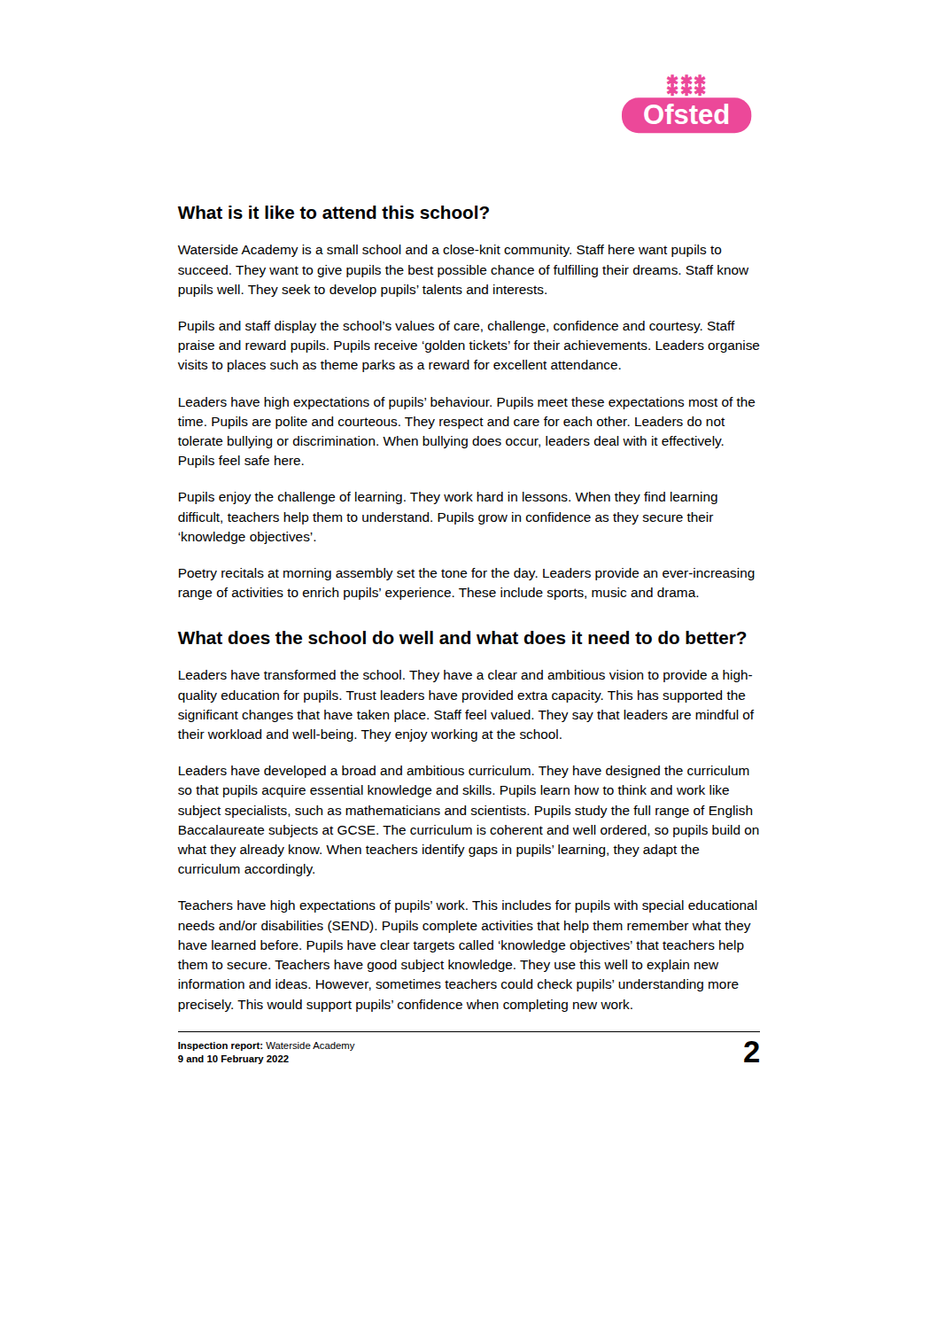✱✱✱ ✱✱✱ Ofsted
What is it like to attend this school?
Waterside Academy is a small school and a close-knit community. Staff here want pupils to succeed. They want to give pupils the best possible chance of fulfilling their dreams. Staff know pupils well. They seek to develop pupils’ talents and interests.
Pupils and staff display the school’s values of care, challenge, confidence and courtesy. Staff praise and reward pupils. Pupils receive ‘golden tickets’ for their achievements. Leaders organise visits to places such as theme parks as a reward for excellent attendance.
Leaders have high expectations of pupils’ behaviour. Pupils meet these expectations most of the time. Pupils are polite and courteous. They respect and care for each other. Leaders do not tolerate bullying or discrimination. When bullying does occur, leaders deal with it effectively. Pupils feel safe here.
Pupils enjoy the challenge of learning. They work hard in lessons. When they find learning difficult, teachers help them to understand. Pupils grow in confidence as they secure their ‘knowledge objectives’.
Poetry recitals at morning assembly set the tone for the day. Leaders provide an ever-increasing range of activities to enrich pupils’ experience. These include sports, music and drama.
What does the school do well and what does it need to do better?
Leaders have transformed the school. They have a clear and ambitious vision to provide a high-quality education for pupils. Trust leaders have provided extra capacity. This has supported the significant changes that have taken place. Staff feel valued. They say that leaders are mindful of their workload and well-being. They enjoy working at the school.
Leaders have developed a broad and ambitious curriculum. They have designed the curriculum so that pupils acquire essential knowledge and skills. Pupils learn how to think and work like subject specialists, such as mathematicians and scientists. Pupils study the full range of English Baccalaureate subjects at GCSE. The curriculum is coherent and well ordered, so pupils build on what they already know. When teachers identify gaps in pupils’ learning, they adapt the curriculum accordingly.
Teachers have high expectations of pupils’ work. This includes for pupils with special educational needs and/or disabilities (SEND). Pupils complete activities that help them remember what they have learned before. Pupils have clear targets called ‘knowledge objectives’ that teachers help them to secure. Teachers have good subject knowledge. They use this well to explain new information and ideas. However, sometimes teachers could check pupils’ understanding more precisely. This would support pupils’ confidence when completing new work.
Inspection report: Waterside Academy
9 and 10 February 2022
2